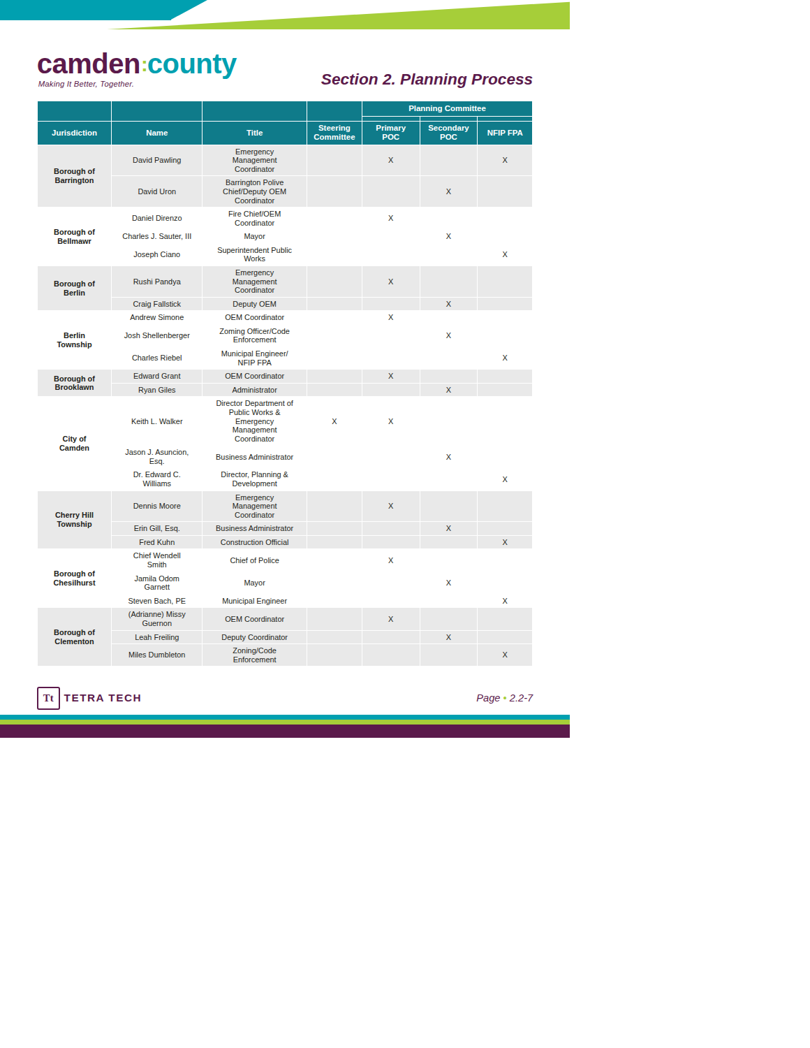camden: county
Making It Better, Together.
Section 2. Planning Process
| | | | | Planning Committee |
| --- | --- | --- | --- | --- |
| Jurisdiction | Name | Title | Steering Committee | Primary POC | Secondary POC | NFIP FPA |
| Borough of Barrington | David Pawling | Emergency Management Coordinator | | X | | X |
| David Uron | Barrington Polive Chief/Deputy OEM Coordinator | | | X | |
| Borough of Bellmawr | Daniel Direnzo | Fire Chief/OEM Coordinator | | X | | |
| Charles J. Sauter, III | Mayor | | | X | |
| Joseph Ciano | Superintendent Public Works | | | | X |
| Borough of Berlin | Rushi Pandya | Emergency Management Coordinator | | X | | |
| Craig Fallstick | Deputy OEM | | | X | |
| Berlin Township | Andrew Simone | OEM Coordinator | | X | | |
| Josh Shellenberger | Zoming Officer/Code Enforcement | | | X | |
| Charles Riebel | Municipal Engineer/ NFIP FPA | | | | X |
| Borough of Brooklawn | Edward Grant | OEM Coordinator | | X | | |
| Ryan Giles | Administrator | | | X | |
| City of Camden | Keith L. Walker | Director Department of Public Works & Emergency Management Coordinator | X | X | | |
| Jason J. Asuncion, Esq. | Business Administrator | | | X | |
| Dr. Edward C. Williams | Director, Planning & Development | | | | X |
| Cherry Hill Township | Dennis Moore | Emergency Management Coordinator | | X | | |
| Erin Gill, Esq. | Business Administrator | | | X | |
| Fred Kuhn | Construction Official | | | | X |
| Borough of Chesilhurst | Chief Wendell Smith | Chief of Police | | X | | |
| Jamila Odom Garnett | Mayor | | | X | |
| Steven Bach, PE | Municipal Engineer | | | | X |
| Borough of Clementon | (Adrianne) Missy Guernon | OEM Coordinator | | X | | |
| Leah Freiling | Deputy Coordinator | | | X | |
| Miles Dumbleton | Zoning/Code Enforcement | | | | X |
Tt
TETRA TECH
Page • 2.2-7